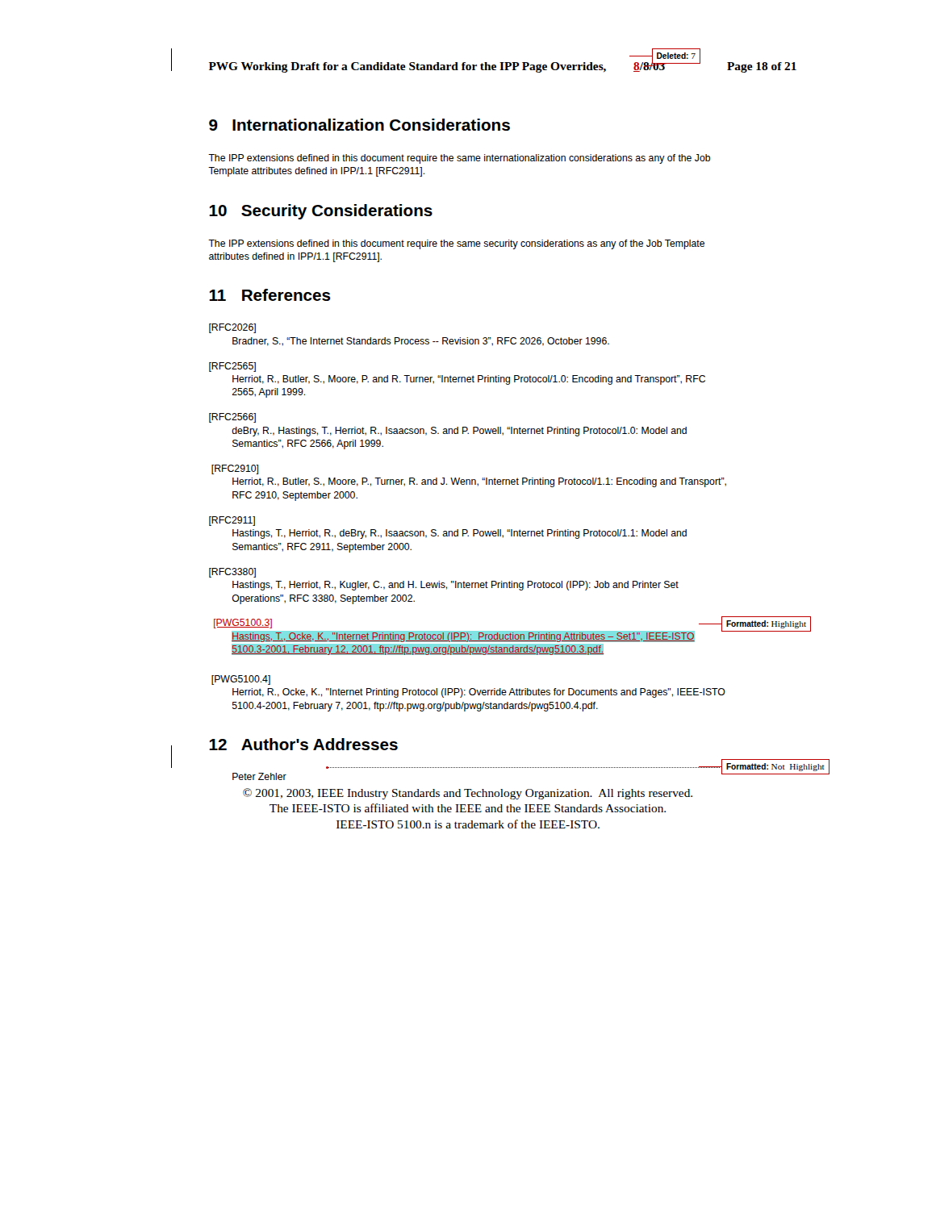PWG Working Draft for a Candidate Standard for the IPP Page Overrides, 8 /8/03 Page 18 of 21
Deleted: 7
9 Internationalization Considerations
The IPP extensions defined in this document require the same internationalization considerations as any of the Job Template attributes defined in IPP/1.1 [RFC2911].
10 Security Considerations
The IPP extensions defined in this document require the same security considerations as any of the Job Template attributes defined in IPP/1.1 [RFC2911].
11 References
[RFC2026]
Bradner, S., “The Internet Standards Process -- Revision 3”, RFC 2026, October 1996.
[RFC2565]
Herriot, R., Butler, S., Moore, P. and R. Turner, “Internet Printing Protocol/1.0: Encoding and Transport”, RFC 2565, April 1999.
[RFC2566]
deBry, R., Hastings, T., Herriot, R., Isaacson, S. and P. Powell, “Internet Printing Protocol/1.0: Model and Semantics”, RFC 2566, April 1999.
[RFC2910]
Herriot, R., Butler, S., Moore, P., Turner, R. and J. Wenn, “Internet Printing Protocol/1.1: Encoding and Transport”, RFC 2910, September 2000.
[RFC2911]
Hastings, T., Herriot, R., deBry, R., Isaacson, S. and P. Powell, “Internet Printing Protocol/1.1: Model and Semantics”, RFC 2911, September 2000.
[RFC3380]
Hastings, T., Herriot, R., Kugler, C., and H. Lewis, "Internet Printing Protocol (IPP): Job and Printer Set Operations", RFC 3380, September 2002.
[PWG5100.3]
Hastings, T., Ocke, K., "Internet Printing Protocol (IPP): Production Printing Attributes – Set1", IEEE-ISTO 5100.3-2001, February 12, 2001, ftp://ftp.pwg.org/pub/pwg/standards/pwg5100.3.pdf.
Formatted: Highlight
[PWG5100.4]
Herriot, R., Ocke, K., "Internet Printing Protocol (IPP): Override Attributes for Documents and Pages", IEEE-ISTO 5100.4-2001, February 7, 2001, ftp://ftp.pwg.org/pub/pwg/standards/pwg5100.4.pdf.
12 Author's Addresses
Peter Zehler
Formatted: Not Highlight
© 2001, 2003, IEEE Industry Standards and Technology Organization. All rights reserved.
The IEEE-ISTO is affiliated with the IEEE and the IEEE Standards Association.
IEEE-ISTO 5100.n is a trademark of the IEEE-ISTO.